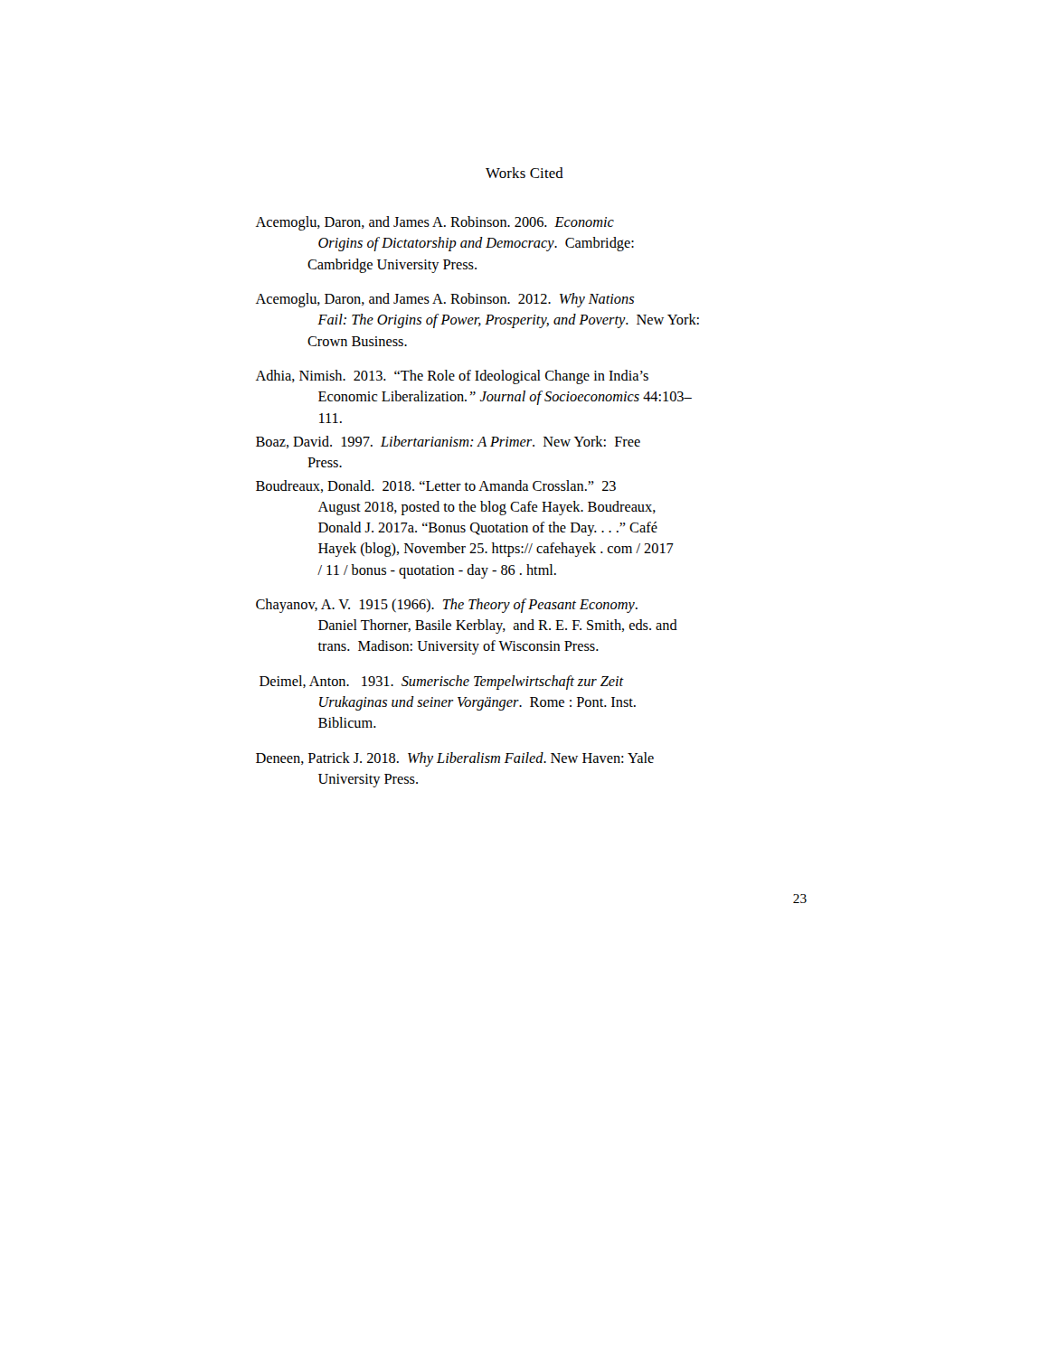Works Cited
Acemoglu, Daron, and James A. Robinson. 2006. Economic Origins of Dictatorship and Democracy. Cambridge: Cambridge University Press.
Acemoglu, Daron, and James A. Robinson. 2012. Why Nations Fail: The Origins of Power, Prosperity, and Poverty. New York: Crown Business.
Adhia, Nimish. 2013. “The Role of Ideological Change in India’s Economic Liberalization.” Journal of Socioeconomics 44:103– 111.
Boaz, David. 1997. Libertarianism: A Primer. New York: Free Press.
Boudreaux, Donald. 2018. “Letter to Amanda Crosslan.” 23 August 2018, posted to the blog Cafe Hayek. Boudreaux, Donald J. 2017a. “Bonus Quotation of the Day. . . .” Café Hayek (blog), November 25. https:// cafehayek . com / 2017 / 11 / bonus - quotation - day - 86 . html.
Chayanov, A. V. 1915 (1966). The Theory of Peasant Economy. Daniel Thorner, Basile Kerblay, and R. E. F. Smith, eds. and trans. Madison: University of Wisconsin Press.
Deimel, Anton. 1931. Sumerische Tempelwirtschaft zur Zeit Urukaginas und seiner Vorgänger. Rome : Pont. Inst. Biblicum.
Deneen, Patrick J. 2018. Why Liberalism Failed. New Haven: Yale University Press.
23